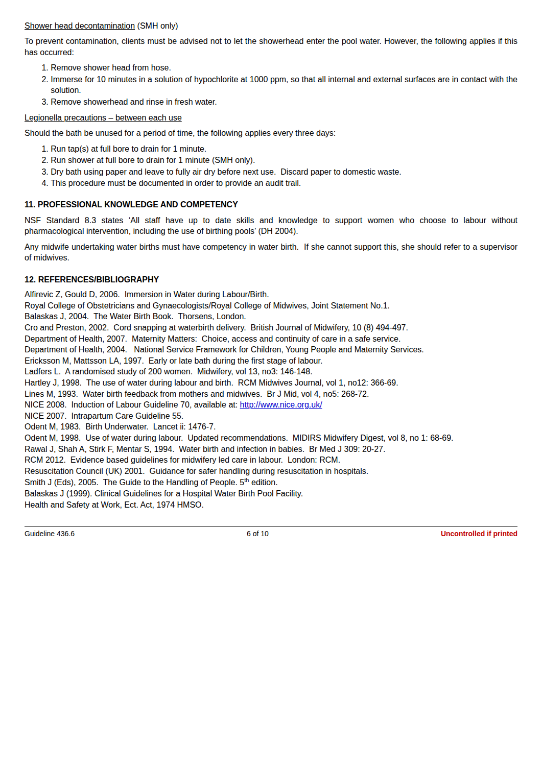Shower head decontamination (SMH only)
To prevent contamination, clients must be advised not to let the showerhead enter the pool water. However, the following applies if this has occurred:
Remove shower head from hose.
Immerse for 10 minutes in a solution of hypochlorite at 1000 ppm, so that all internal and external surfaces are in contact with the solution.
Remove showerhead and rinse in fresh water.
Legionella precautions – between each use
Should the bath be unused for a period of time, the following applies every three days:
Run tap(s) at full bore to drain for 1 minute.
Run shower at full bore to drain for 1 minute (SMH only).
Dry bath using paper and leave to fully air dry before next use. Discard paper to domestic waste.
This procedure must be documented in order to provide an audit trail.
11. PROFESSIONAL KNOWLEDGE AND COMPETENCY
NSF Standard 8.3 states ‘All staff have up to date skills and knowledge to support women who choose to labour without pharmacological intervention, including the use of birthing pools’ (DH 2004).
Any midwife undertaking water births must have competency in water birth. If she cannot support this, she should refer to a supervisor of midwives.
12. REFERENCES/BIBLIOGRAPHY
Alfirevic Z, Gould D, 2006. Immersion in Water during Labour/Birth.
Royal College of Obstetricians and Gynaecologists/Royal College of Midwives, Joint Statement No.1.
Balaskas J, 2004. The Water Birth Book. Thorsens, London.
Cro and Preston, 2002. Cord snapping at waterbirth delivery. British Journal of Midwifery, 10 (8) 494-497.
Department of Health, 2007. Maternity Matters: Choice, access and continuity of care in a safe service.
Department of Health, 2004. National Service Framework for Children, Young People and Maternity Services.
Ericksson M, Mattsson LA, 1997. Early or late bath during the first stage of labour.
Ladfers L. A randomised study of 200 women. Midwifery, vol 13, no3: 146-148.
Hartley J, 1998. The use of water during labour and birth. RCM Midwives Journal, vol 1, no12: 366-69.
Lines M, 1993. Water birth feedback from mothers and midwives. Br J Mid, vol 4, no5: 268-72.
NICE 2008. Induction of Labour Guideline 70, available at: http://www.nice.org.uk/
NICE 2007. Intrapartum Care Guideline 55.
Odent M, 1983. Birth Underwater. Lancet ii: 1476-7.
Odent M, 1998. Use of water during labour. Updated recommendations. MIDIRS Midwifery Digest, vol 8, no 1: 68-69.
Rawal J, Shah A, Stirk F, Mentar S, 1994. Water birth and infection in babies. Br Med J 309: 20-27.
RCM 2012. Evidence based guidelines for midwifery led care in labour. London: RCM.
Resuscitation Council (UK) 2001. Guidance for safer handling during resuscitation in hospitals.
Smith J (Eds), 2005. The Guide to the Handling of People. 5th edition.
Balaskas J (1999). Clinical Guidelines for a Hospital Water Birth Pool Facility.
Health and Safety at Work, Ect. Act, 1974 HMSO.
Guideline 436.6 6 of 10 Uncontrolled if printed